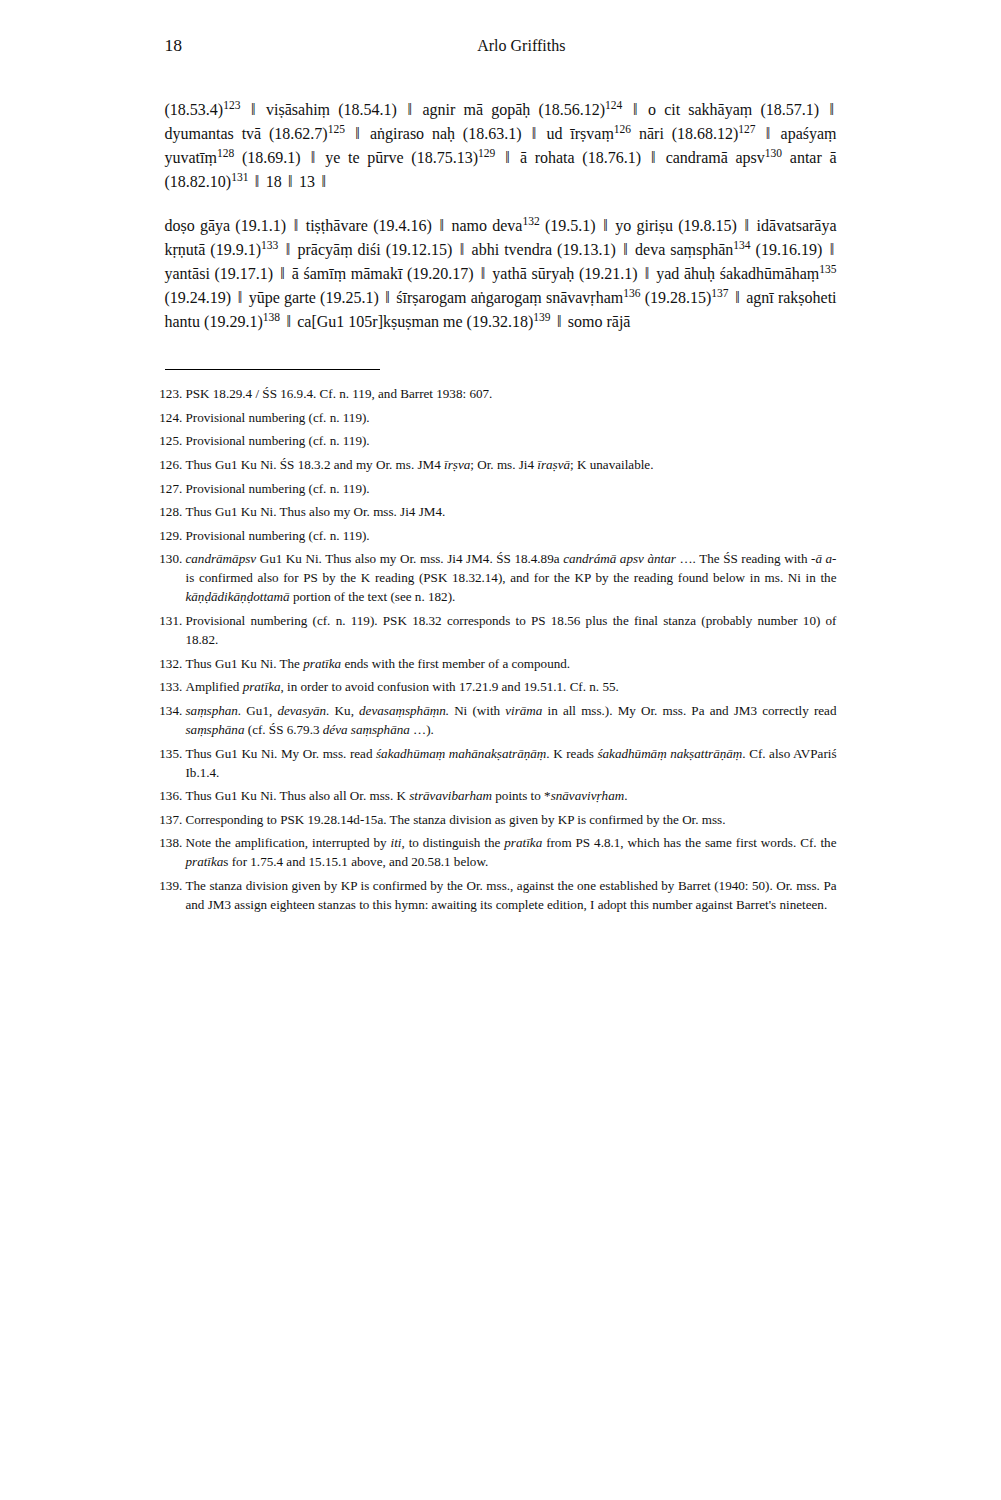18 Arlo Griffiths
(18.53.4)123 ‖ viṣāsahiṃ (18.54.1) ‖ agnir mā gopāḥ (18.56.12)124 ‖ o cit sakhāyaṃ (18.57.1) ‖ dyumantas tvā (18.62.7)125 ‖ aṅgiraso naḥ (18.63.1) ‖ ud īrṣvaṃ126 nāri (18.68.12)127 ‖ apaśyaṃ yuvatīṃ128 (18.69.1) ‖ ye te pūrve (18.75.13)129 ‖ ā rohata (18.76.1) ‖ candramā apsv130 antar ā (18.82.10)131 ‖ 18 ‖ 13 ‖
doṣo gāya (19.1.1) ‖ tiṣṭhāvare (19.4.16) ‖ namo deva132 (19.5.1) ‖ yo giriṣu (19.8.15) ‖ idāvatsarāya kṛṇutā (19.9.1)133 ‖ prācyāṃ diśi (19.12.15) ‖ abhi tvendra (19.13.1) ‖ deva saṃsphān134 (19.16.19) ‖ yantāsi (19.17.1) ‖ ā śamīṃ māmakī (19.20.17) ‖ yathā sūryaḥ (19.21.1) ‖ yad āhuḥ śakadhūmāhaṃ135 (19.24.19) ‖ yūpe garte (19.25.1) ‖ śīrṣarogam aṅgarogaṃ snāvavṛham136 (19.28.15)137 ‖ agnī rakṣoheti hantu (19.29.1)138 ‖ ca[Gu1 105r]kṣuṣman me (19.32.18)139 ‖ somo rājā
PSK 18.29.4 / ŚS 16.9.4. Cf. n. 119, and Barret 1938: 607.
Provisional numbering (cf. n. 119).
Provisional numbering (cf. n. 119).
Thus Gu1 Ku Ni. ŚS 18.3.2 and my Or. ms. JM4 īrṣva; Or. ms. Ji4 īraṣvā; K unavailable.
Provisional numbering (cf. n. 119).
Thus Gu1 Ku Ni. Thus also my Or. mss. Ji4 JM4.
Provisional numbering (cf. n. 119).
candrāmāpsv Gu1 Ku Ni. Thus also my Or. mss. Ji4 JM4. ŚS 18.4.89a candrámā apsv àntar …. The ŚS reading with -ā a- is confirmed also for PS by the K reading (PSK 18.32.14), and for the KP by the reading found below in ms. Ni in the kāṇḍādikāṇḍottamā portion of the text (see n. 182).
Provisional numbering (cf. n. 119). PSK 18.32 corresponds to PS 18.56 plus the final stanza (probably number 10) of 18.82.
Thus Gu1 Ku Ni. The pratīka ends with the first member of a compound.
Amplified pratīka, in order to avoid confusion with 17.21.9 and 19.51.1. Cf. n. 55.
saṃsphan. Gu1, devasyān. Ku, devasaṃsphāṃn. Ni (with virāma in all mss.). My Or. mss. Pa and JM3 correctly read saṃsphāna (cf. ŚS 6.79.3 déva saṃsphāna …).
Thus Gu1 Ku Ni. My Or. mss. read śakadhūmaṃ mahānakṣatrāṇāṃ. K reads śakadhūmāṃ nakṣattrāṇāṃ. Cf. also AVPariś Ib.1.4.
Thus Gu1 Ku Ni. Thus also all Or. mss. K strāvavibarham points to *snāvavivṛham.
Corresponding to PSK 19.28.14d-15a. The stanza division as given by KP is confirmed by the Or. mss.
Note the amplification, interrupted by iti, to distinguish the pratīka from PS 4.8.1, which has the same first words. Cf. the pratīkas for 1.75.4 and 15.15.1 above, and 20.58.1 below.
The stanza division given by KP is confirmed by the Or. mss., against the one established by Barret (1940: 50). Or. mss. Pa and JM3 assign eighteen stanzas to this hymn: awaiting its complete edition, I adopt this number against Barret's nineteen.